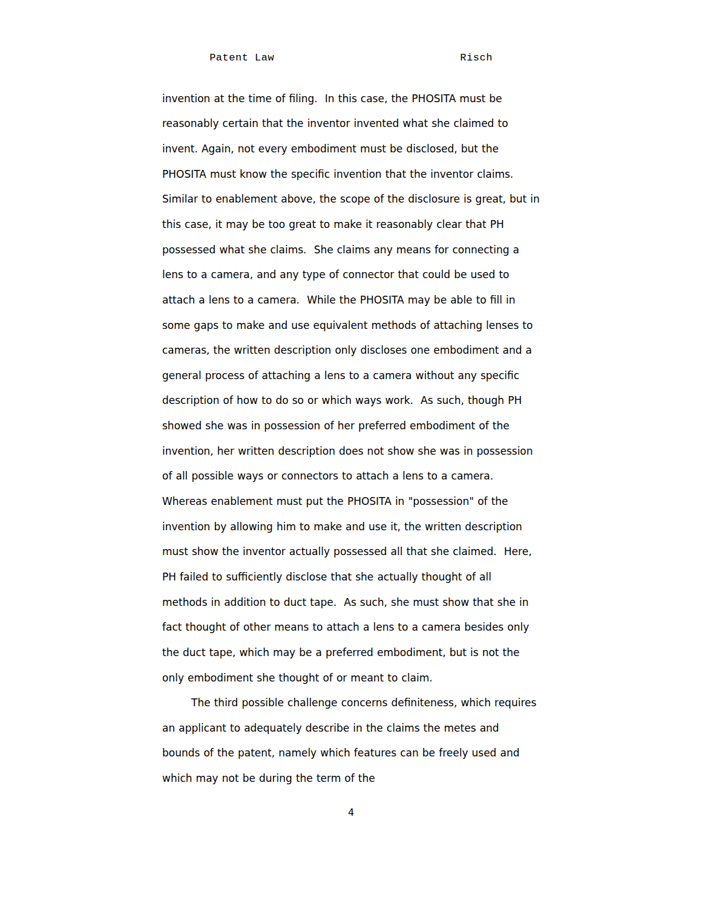Patent Law Risch
invention at the time of filing. In this case, the PHOSITA must be reasonably certain that the inventor invented what she claimed to invent. Again, not every embodiment must be disclosed, but the PHOSITA must know the specific invention that the inventor claims. Similar to enablement above, the scope of the disclosure is great, but in this case, it may be too great to make it reasonably clear that PH possessed what she claims. She claims any means for connecting a lens to a camera, and any type of connector that could be used to attach a lens to a camera. While the PHOSITA may be able to fill in some gaps to make and use equivalent methods of attaching lenses to cameras, the written description only discloses one embodiment and a general process of attaching a lens to a camera without any specific description of how to do so or which ways work. As such, though PH showed she was in possession of her preferred embodiment of the invention, her written description does not show she was in possession of all possible ways or connectors to attach a lens to a camera. Whereas enablement must put the PHOSITA in "possession" of the invention by allowing him to make and use it, the written description must show the inventor actually possessed all that she claimed. Here, PH failed to sufficiently disclose that she actually thought of all methods in addition to duct tape. As such, she must show that she in fact thought of other means to attach a lens to a camera besides only the duct tape, which may be a preferred embodiment, but is not the only embodiment she thought of or meant to claim.
The third possible challenge concerns definiteness, which requires an applicant to adequately describe in the claims the metes and bounds of the patent, namely which features can be freely used and which may not be during the term of the
4